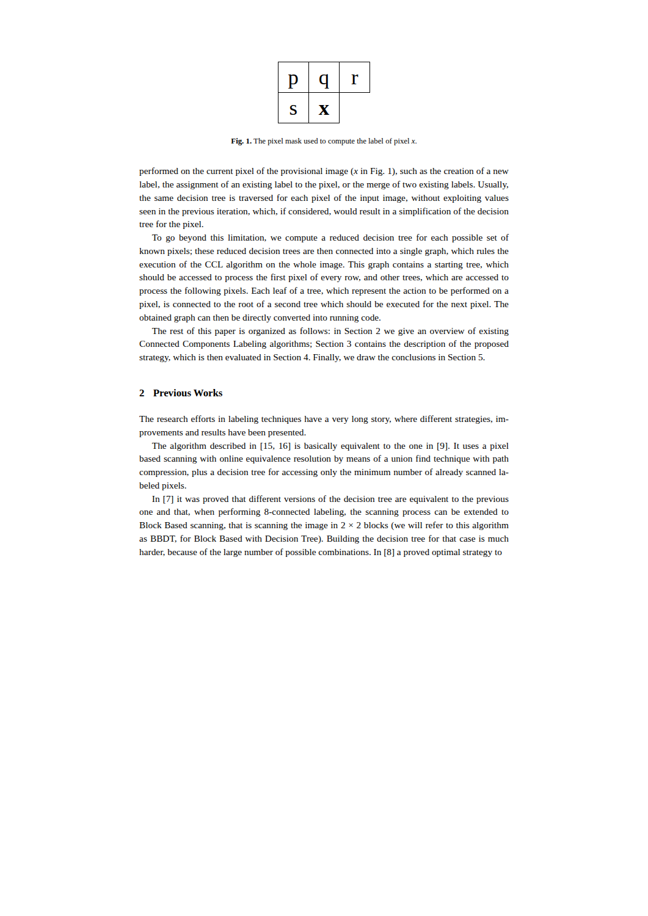| p | q | r |
| s | x | |
Fig. 1. The pixel mask used to compute the label of pixel x.
performed on the current pixel of the provisional image (x in Fig. 1), such as the creation of a new label, the assignment of an existing label to the pixel, or the merge of two existing labels. Usually, the same decision tree is traversed for each pixel of the input image, without exploiting values seen in the previous iteration, which, if considered, would result in a simplification of the decision tree for the pixel.
To go beyond this limitation, we compute a reduced decision tree for each possible set of known pixels; these reduced decision trees are then connected into a single graph, which rules the execution of the CCL algorithm on the whole image. This graph contains a starting tree, which should be accessed to process the first pixel of every row, and other trees, which are accessed to process the following pixels. Each leaf of a tree, which represent the action to be performed on a pixel, is connected to the root of a second tree which should be executed for the next pixel. The obtained graph can then be directly converted into running code.
The rest of this paper is organized as follows: in Section 2 we give an overview of existing Connected Components Labeling algorithms; Section 3 contains the description of the proposed strategy, which is then evaluated in Section 4. Finally, we draw the conclusions in Section 5.
2 Previous Works
The research efforts in labeling techniques have a very long story, where different strategies, improvements and results have been presented.
The algorithm described in [15, 16] is basically equivalent to the one in [9]. It uses a pixel based scanning with online equivalence resolution by means of a union find technique with path compression, plus a decision tree for accessing only the minimum number of already scanned labeled pixels.
In [7] it was proved that different versions of the decision tree are equivalent to the previous one and that, when performing 8-connected labeling, the scanning process can be extended to Block Based scanning, that is scanning the image in 2 × 2 blocks (we will refer to this algorithm as BBDT, for Block Based with Decision Tree). Building the decision tree for that case is much harder, because of the large number of possible combinations. In [8] a proved optimal strategy to